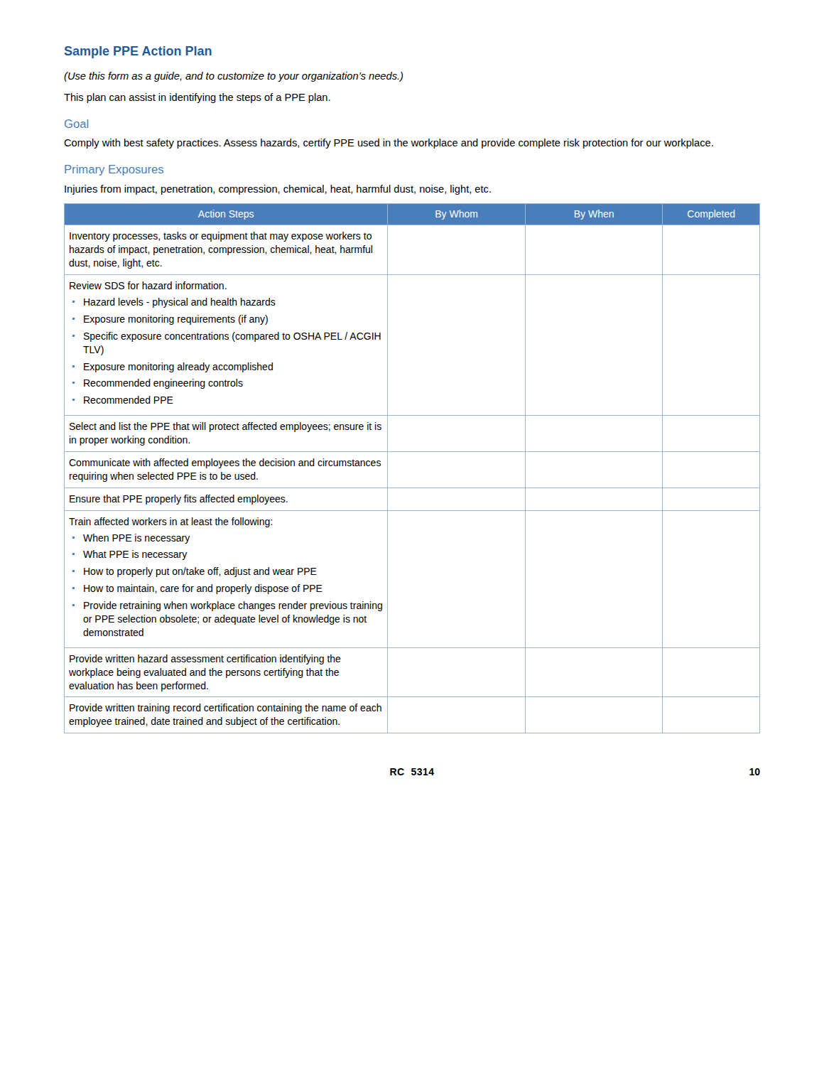Sample PPE Action Plan
(Use this form as a guide, and to customize to your organization’s needs.)
This plan can assist in identifying the steps of a PPE plan.
Goal
Comply with best safety practices. Assess hazards, certify PPE used in the workplace and provide complete risk protection for our workplace.
Primary Exposures
Injuries from impact, penetration, compression, chemical, heat, harmful dust, noise, light, etc.
| Action Steps | By Whom | By When | Completed |
| --- | --- | --- | --- |
| Inventory processes, tasks or equipment that may expose workers to hazards of impact, penetration, compression, chemical, heat, harmful dust, noise, light, etc. | | | |
| Review SDS for hazard information. Hazard levels - physical and health hazards Exposure monitoring requirements (if any) Specific exposure concentrations (compared to OSHA PEL / ACGIH TLV) Exposure monitoring already accomplished Recommended engineering controls Recommended PPE | | | |
| Select and list the PPE that will protect affected employees; ensure it is in proper working condition. | | | |
| Communicate with affected employees the decision and circumstances requiring when selected PPE is to be used. | | | |
| Ensure that PPE properly fits affected employees. | | | |
| Train affected workers in at least the following: When PPE is necessary What PPE is necessary How to properly put on/take off, adjust and wear PPE How to maintain, care for and properly dispose of PPE Provide retraining when workplace changes render previous training or PPE selection obsolete; or adequate level of knowledge is not demonstrated | | | |
| Provide written hazard assessment certification identifying the workplace being evaluated and the persons certifying that the evaluation has been performed. | | | |
| Provide written training record certification containing the name of each employee trained, date trained and subject of the certification. | | | |
RC 5314
10